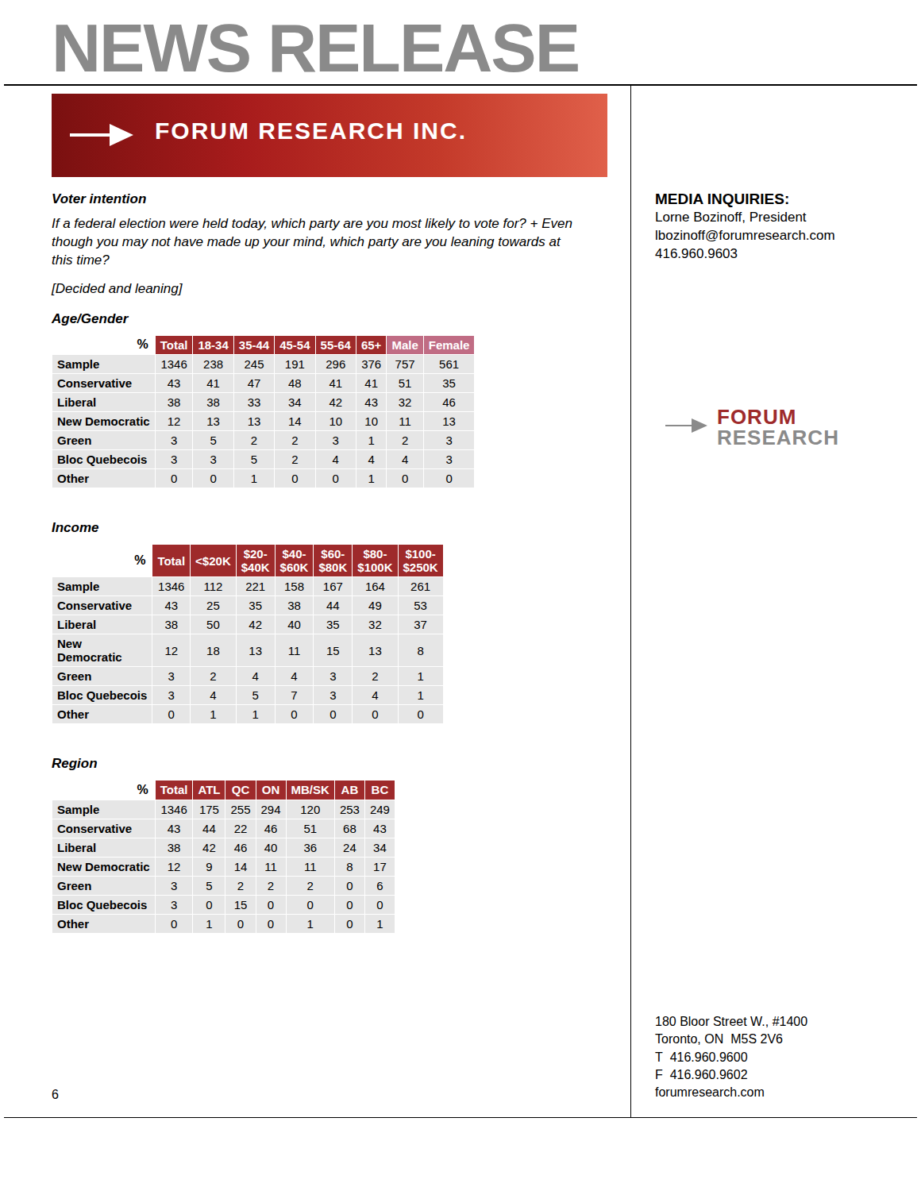NEWS RELEASE
FORUM RESEARCH INC.
Voter intention
If a federal election were held today, which party are you most likely to vote for? + Even though you may not have made up your mind, which party are you leaning towards at this time?
[Decided and leaning]
Age/Gender
| % | Total | 18-34 | 35-44 | 45-54 | 55-64 | 65+ | Male | Female |
| --- | --- | --- | --- | --- | --- | --- | --- | --- |
| Sample | 1346 | 238 | 245 | 191 | 296 | 376 | 757 | 561 |
| Conservative | 43 | 41 | 47 | 48 | 41 | 41 | 51 | 35 |
| Liberal | 38 | 38 | 33 | 34 | 42 | 43 | 32 | 46 |
| New Democratic | 12 | 13 | 13 | 14 | 10 | 10 | 11 | 13 |
| Green | 3 | 5 | 2 | 2 | 3 | 1 | 2 | 3 |
| Bloc Quebecois | 3 | 3 | 5 | 2 | 4 | 4 | 4 | 3 |
| Other | 0 | 0 | 1 | 0 | 0 | 1 | 0 | 0 |
Income
| % | Total | <$20K | $20- $40K | $40- $60K | $60- $80K | $80- $100K | $100- $250K |
| --- | --- | --- | --- | --- | --- | --- | --- |
| Sample | 1346 | 112 | 221 | 158 | 167 | 164 | 261 |
| Conservative | 43 | 25 | 35 | 38 | 44 | 49 | 53 |
| Liberal | 38 | 50 | 42 | 40 | 35 | 32 | 37 |
| New Democratic | 12 | 18 | 13 | 11 | 15 | 13 | 8 |
| Green | 3 | 2 | 4 | 4 | 3 | 2 | 1 |
| Bloc Quebecois | 3 | 4 | 5 | 7 | 3 | 4 | 1 |
| Other | 0 | 1 | 1 | 0 | 0 | 0 | 0 |
Region
| % | Total | ATL | QC | ON | MB/SK | AB | BC |
| --- | --- | --- | --- | --- | --- | --- | --- |
| Sample | 1346 | 175 | 255 | 294 | 120 | 253 | 249 |
| Conservative | 43 | 44 | 22 | 46 | 51 | 68 | 43 |
| Liberal | 38 | 42 | 46 | 40 | 36 | 24 | 34 |
| New Democratic | 12 | 9 | 14 | 11 | 11 | 8 | 17 |
| Green | 3 | 5 | 2 | 2 | 2 | 0 | 6 |
| Bloc Quebecois | 3 | 0 | 15 | 0 | 0 | 0 | 0 |
| Other | 0 | 1 | 0 | 0 | 1 | 0 | 1 |
6
MEDIA INQUIRIES:
Lorne Bozinoff, President
lbozinoff@forumresearch.com
416.960.9603
FORUM
RESEARCH
180 Bloor Street W., #1400
Toronto, ON M5S 2V6
T 416.960.9600
F 416.960.9602
forumresearch.com